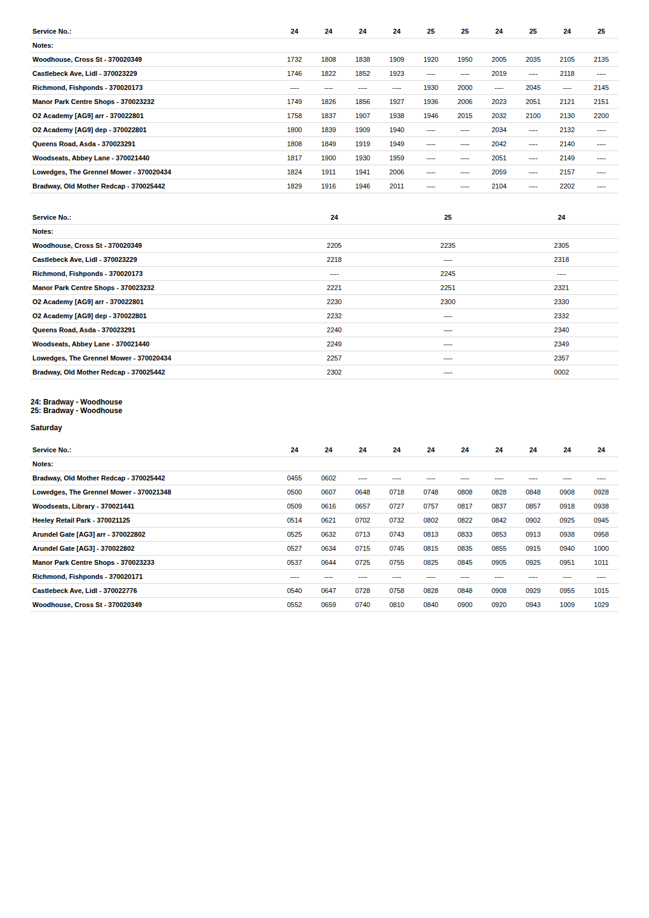| Service No.: | 24 | 24 | 24 | 24 | 25 | 25 | 24 | 25 | 24 | 25 |
| --- | --- | --- | --- | --- | --- | --- | --- | --- | --- | --- |
| Notes: | | | | | | | | | | |
| Woodhouse, Cross St - 370020349 | 1732 | 1808 | 1838 | 1909 | 1920 | 1950 | 2005 | 2035 | 2105 | 2135 |
| Castlebeck Ave, Lidl - 370023229 | 1746 | 1822 | 1852 | 1923 | ---- | ---- | 2019 | ---- | 2118 | ---- |
| Richmond, Fishponds - 370020173 | ---- | ---- | ---- | ---- | 1930 | 2000 | ---- | 2045 | ---- | 2145 |
| Manor Park Centre Shops - 370023232 | 1749 | 1826 | 1856 | 1927 | 1936 | 2006 | 2023 | 2051 | 2121 | 2151 |
| O2 Academy [AG9] arr - 370022801 | 1758 | 1837 | 1907 | 1938 | 1946 | 2015 | 2032 | 2100 | 2130 | 2200 |
| O2 Academy [AG9] dep - 370022801 | 1800 | 1839 | 1909 | 1940 | ---- | ---- | 2034 | ---- | 2132 | ---- |
| Queens Road, Asda - 370023291 | 1808 | 1849 | 1919 | 1949 | ---- | ---- | 2042 | ---- | 2140 | ---- |
| Woodseats, Abbey Lane - 370021440 | 1817 | 1900 | 1930 | 1959 | ---- | ---- | 2051 | ---- | 2149 | ---- |
| Lowedges, The Grennel Mower - 370020434 | 1824 | 1911 | 1941 | 2006 | ---- | ---- | 2059 | ---- | 2157 | ---- |
| Bradway, Old Mother Redcap - 370025442 | 1829 | 1916 | 1946 | 2011 | ---- | ---- | 2104 | ---- | 2202 | ---- |
| Service No.: | 24 | 25 | 24 |
| --- | --- | --- | --- |
| Notes: | | | |
| Woodhouse, Cross St - 370020349 | 2205 | 2235 | 2305 |
| Castlebeck Ave, Lidl - 370023229 | 2218 | ---- | 2318 |
| Richmond, Fishponds - 370020173 | ---- | 2245 | ---- |
| Manor Park Centre Shops - 370023232 | 2221 | 2251 | 2321 |
| O2 Academy [AG9] arr - 370022801 | 2230 | 2300 | 2330 |
| O2 Academy [AG9] dep - 370022801 | 2232 | ---- | 2332 |
| Queens Road, Asda - 370023291 | 2240 | ---- | 2340 |
| Woodseats, Abbey Lane - 370021440 | 2249 | ---- | 2349 |
| Lowedges, The Grennel Mower - 370020434 | 2257 | ---- | 2357 |
| Bradway, Old Mother Redcap - 370025442 | 2302 | ---- | 0002 |
24: Bradway - Woodhouse
25: Bradway - Woodhouse
Saturday
| Service No.: | 24 | 24 | 24 | 24 | 24 | 24 | 24 | 24 | 24 | 24 |
| --- | --- | --- | --- | --- | --- | --- | --- | --- | --- | --- |
| Notes: | | | | | | | | | | |
| Bradway, Old Mother Redcap - 370025442 | 0455 | 0602 | ---- | ---- | ---- | ---- | ---- | ---- | ---- | ---- |
| Lowedges, The Grennel Mower - 370021348 | 0500 | 0607 | 0648 | 0718 | 0748 | 0808 | 0828 | 0848 | 0908 | 0928 |
| Woodseats, Library - 370021441 | 0509 | 0616 | 0657 | 0727 | 0757 | 0817 | 0837 | 0857 | 0918 | 0938 |
| Heeley Retail Park - 370021125 | 0514 | 0621 | 0702 | 0732 | 0802 | 0822 | 0842 | 0902 | 0925 | 0945 |
| Arundel Gate [AG3] arr - 370022802 | 0525 | 0632 | 0713 | 0743 | 0813 | 0833 | 0853 | 0913 | 0938 | 0958 |
| Arundel Gate [AG3] - 370022802 | 0527 | 0634 | 0715 | 0745 | 0815 | 0835 | 0855 | 0915 | 0940 | 1000 |
| Manor Park Centre Shops - 370023233 | 0537 | 0644 | 0725 | 0755 | 0825 | 0845 | 0905 | 0925 | 0951 | 1011 |
| Richmond, Fishponds - 370020171 | ---- | ---- | ---- | ---- | ---- | ---- | ---- | ---- | ---- | ---- |
| Castlebeck Ave, Lidl - 370022776 | 0540 | 0647 | 0728 | 0758 | 0828 | 0848 | 0908 | 0929 | 0955 | 1015 |
| Woodhouse, Cross St - 370020349 | 0552 | 0659 | 0740 | 0810 | 0840 | 0900 | 0920 | 0943 | 1009 | 1029 |